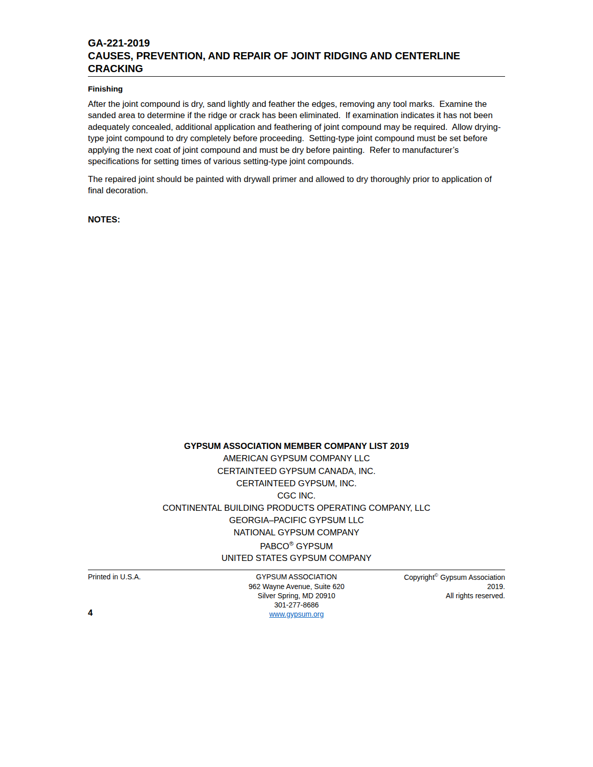GA-221-2019
CAUSES, PREVENTION, AND REPAIR OF JOINT RIDGING AND CENTERLINE CRACKING
Finishing
After the joint compound is dry, sand lightly and feather the edges, removing any tool marks. Examine the sanded area to determine if the ridge or crack has been eliminated. If examination indicates it has not been adequately concealed, additional application and feathering of joint compound may be required. Allow drying-type joint compound to dry completely before proceeding. Setting-type joint compound must be set before applying the next coat of joint compound and must be dry before painting. Refer to manufacturer’s specifications for setting times of various setting-type joint compounds.
The repaired joint should be painted with drywall primer and allowed to dry thoroughly prior to application of final decoration.
NOTES:
GYPSUM ASSOCIATION MEMBER COMPANY LIST 2019
AMERICAN GYPSUM COMPANY LLC
CERTAINTEED GYPSUM CANADA, INC.
CERTAINTEED GYPSUM, INC.
CGC INC.
CONTINENTAL BUILDING PRODUCTS OPERATING COMPANY, LLC
GEORGIA–PACIFIC GYPSUM LLC
NATIONAL GYPSUM COMPANY
PABCO® GYPSUM
UNITED STATES GYPSUM COMPANY
| Printed in U.S.A. | GYPSUM ASSOCIATION 962 Wayne Avenue, Suite 620 Silver Spring, MD 20910 301-277-8686 www.gypsum.org | Copyright © Gypsum Association 2019. All rights reserved. |
4